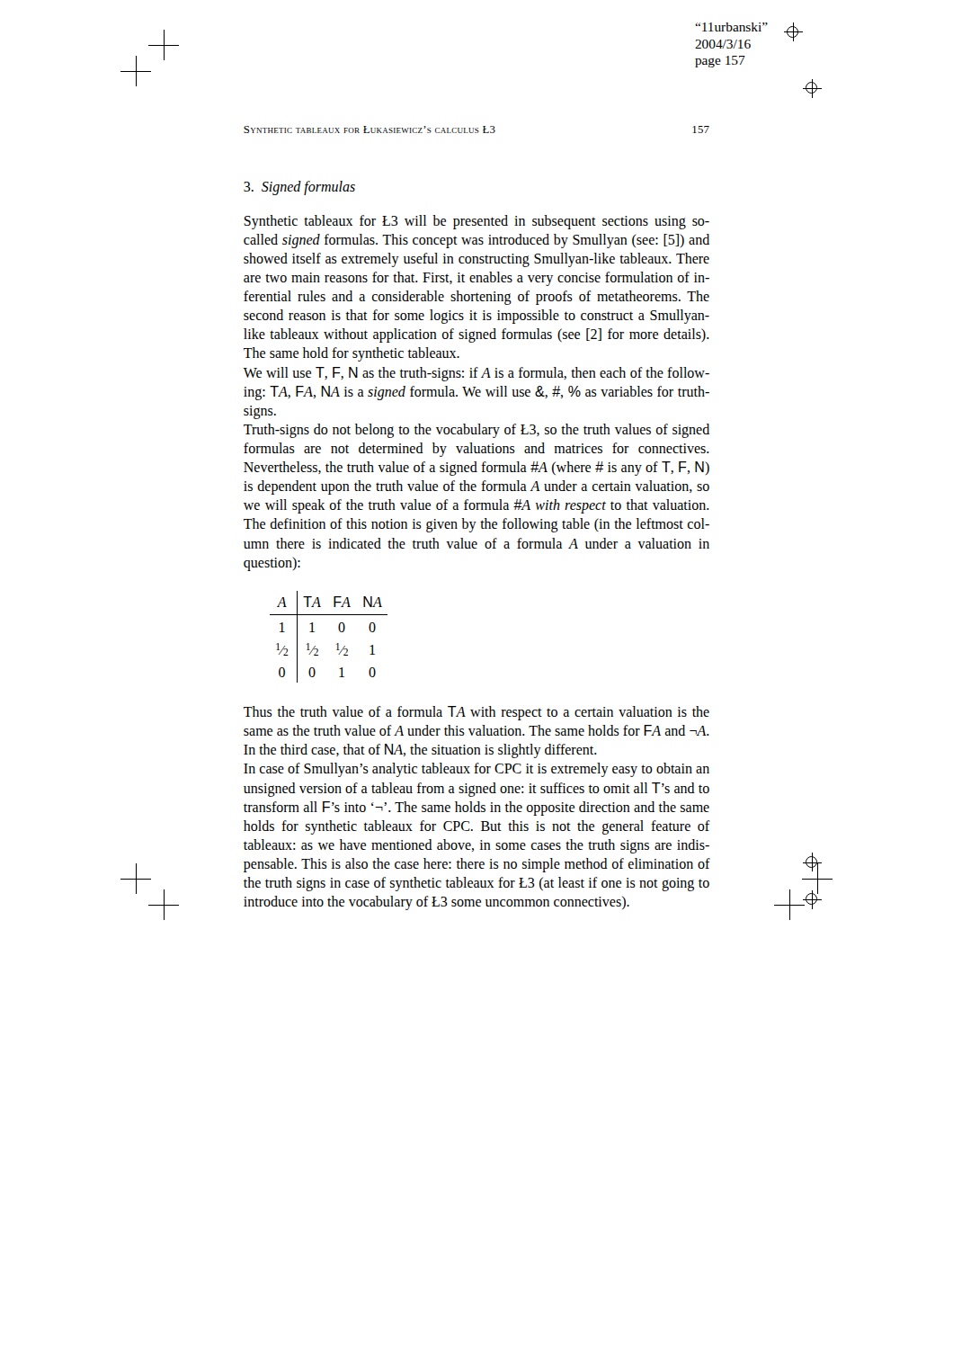“11urbanski”
2004/3/16
page 157
Synthetic tableaux for Łukasiewicz’s calculus Ł3 157
3. Signed formulas
Synthetic tableaux for Ł3 will be presented in subsequent sections using so-called signed formulas. This concept was introduced by Smullyan (see: [5]) and showed itself as extremely useful in constructing Smullyan-like tableaux. There are two main reasons for that. First, it enables a very concise formulation of inferential rules and a considerable shortening of proofs of metatheorems. The second reason is that for some logics it is impossible to construct a Smullyan-like tableaux without application of signed formulas (see [2] for more details). The same hold for synthetic tableaux.
We will use T, F, N as the truth-signs: if A is a formula, then each of the following: TA, FA, NA is a signed formula. We will use &, #, % as variables for truth-signs.
Truth-signs do not belong to the vocabulary of Ł3, so the truth values of signed formulas are not determined by valuations and matrices for connectives. Nevertheless, the truth value of a signed formula #A (where # is any of T, F, N) is dependent upon the truth value of the formula A under a certain valuation, so we will speak of the truth value of a formula #A with respect to that valuation. The definition of this notion is given by the following table (in the leftmost column there is indicated the truth value of a formula A under a valuation in question):
| A | T A | F A | N A |
| --- | --- | --- | --- |
| 1 | 1 | 0 | 0 |
| 1 ⁄ 2 | 1 ⁄ 2 | 1 ⁄ 2 | 1 |
| 0 | 0 | 1 | 0 |
Thus the truth value of a formula TA with respect to a certain valuation is the same as the truth value of A under this valuation. The same holds for FA and ¬A. In the third case, that of NA, the situation is slightly different.
In case of Smullyan’s analytic tableaux for CPC it is extremely easy to obtain an unsigned version of a tableau from a signed one: it suffices to omit all T’s and to transform all F’s into ‘¬’. The same holds in the opposite direction and the same holds for synthetic tableaux for CPC. But this is not the general feature of tableaux: as we have mentioned above, in some cases the truth signs are indispensable. This is also the case here: there is no simple method of elimination of the truth signs in case of synthetic tableaux for Ł3 (at least if one is not going to introduce into the vocabulary of Ł3 some uncommon connectives).